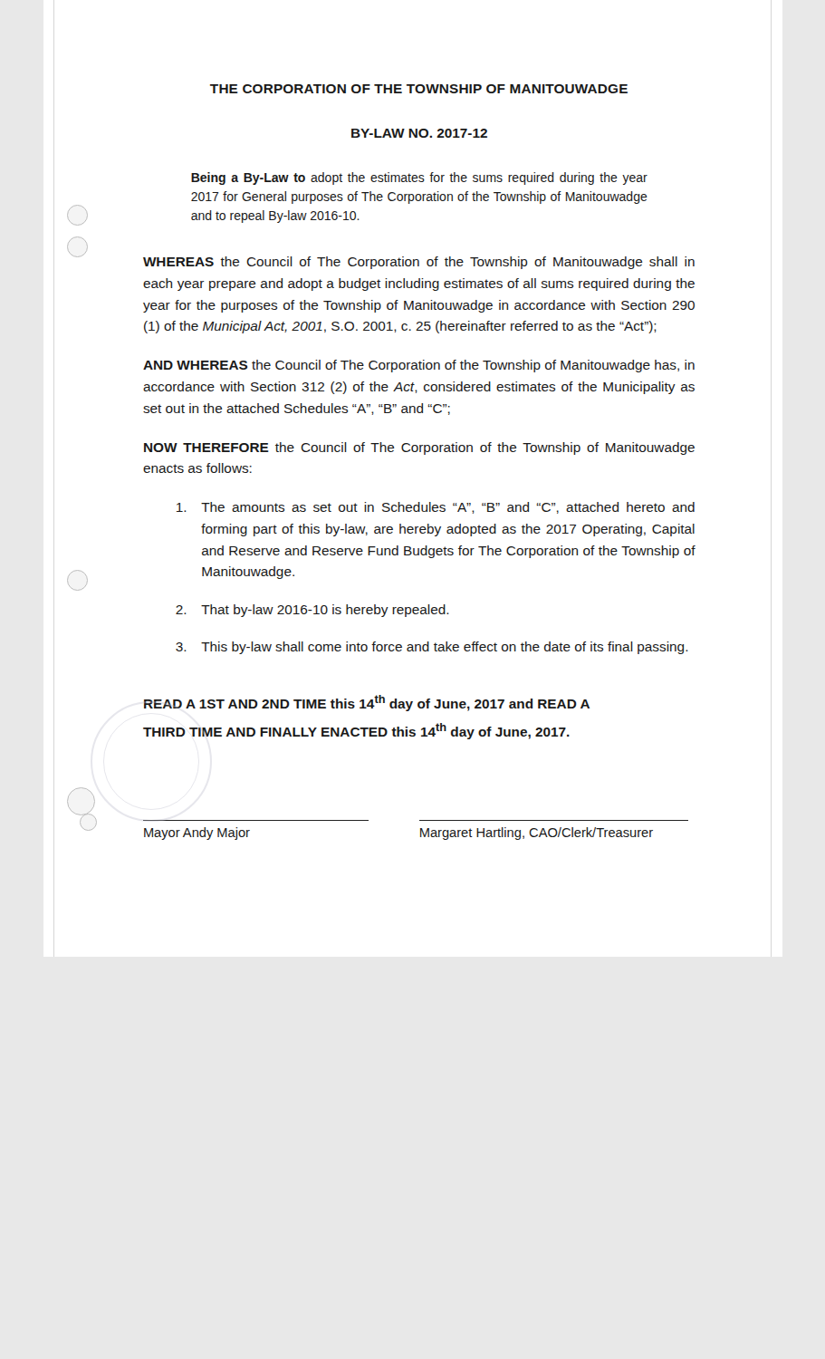THE CORPORATION OF THE TOWNSHIP OF MANITOUWADGE
BY-LAW NO. 2017-12
Being a By-Law to adopt the estimates for the sums required during the year 2017 for General purposes of The Corporation of the Township of Manitouwadge and to repeal By-law 2016-10.
WHEREAS the Council of The Corporation of the Township of Manitouwadge shall in each year prepare and adopt a budget including estimates of all sums required during the year for the purposes of the Township of Manitouwadge in accordance with Section 290 (1) of the Municipal Act, 2001, S.O. 2001, c. 25 (hereinafter referred to as the “Act”);
AND WHEREAS the Council of The Corporation of the Township of Manitouwadge has, in accordance with Section 312 (2) of the Act, considered estimates of the Municipality as set out in the attached Schedules “A”, “B” and “C”;
NOW THEREFORE the Council of The Corporation of the Township of Manitouwadge enacts as follows:
The amounts as set out in Schedules “A”, “B” and “C”, attached hereto and forming part of this by-law, are hereby adopted as the 2017 Operating, Capital and Reserve and Reserve Fund Budgets for The Corporation of the Township of Manitouwadge.
That by-law 2016-10 is hereby repealed.
This by-law shall come into force and take effect on the date of its final passing.
READ A 1ST AND 2ND TIME this 14th day of June, 2017 and READ A THIRD TIME AND FINALLY ENACTED this 14th day of June, 2017.
| Mayor Andy Major | Margaret Hartling, CAO/Clerk/Treasurer |